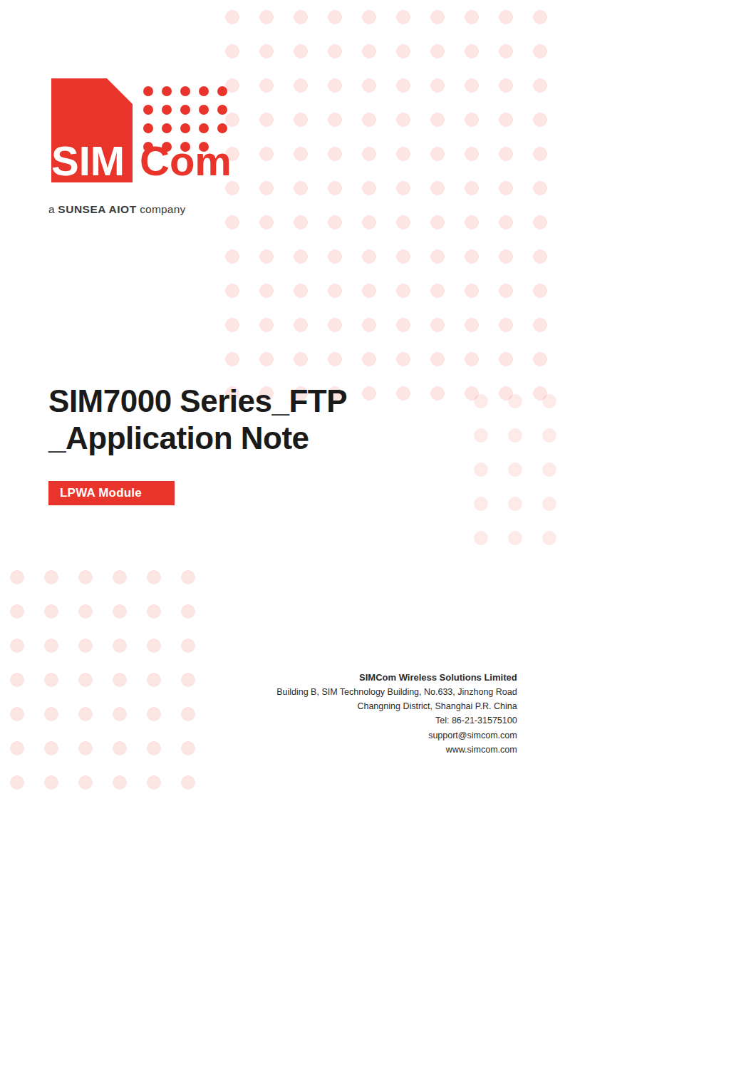SIM Com
a SUNSEA AIOT company
SIM7000 Series_FTP
_Application Note
LPWA Module
SIMCom Wireless Solutions Limited
Building B, SIM Technology Building, No.633, Jinzhong Road
Changning District, Shanghai P.R. China
Tel: 86-21-31575100
support@simcom.com
www.simcom.com